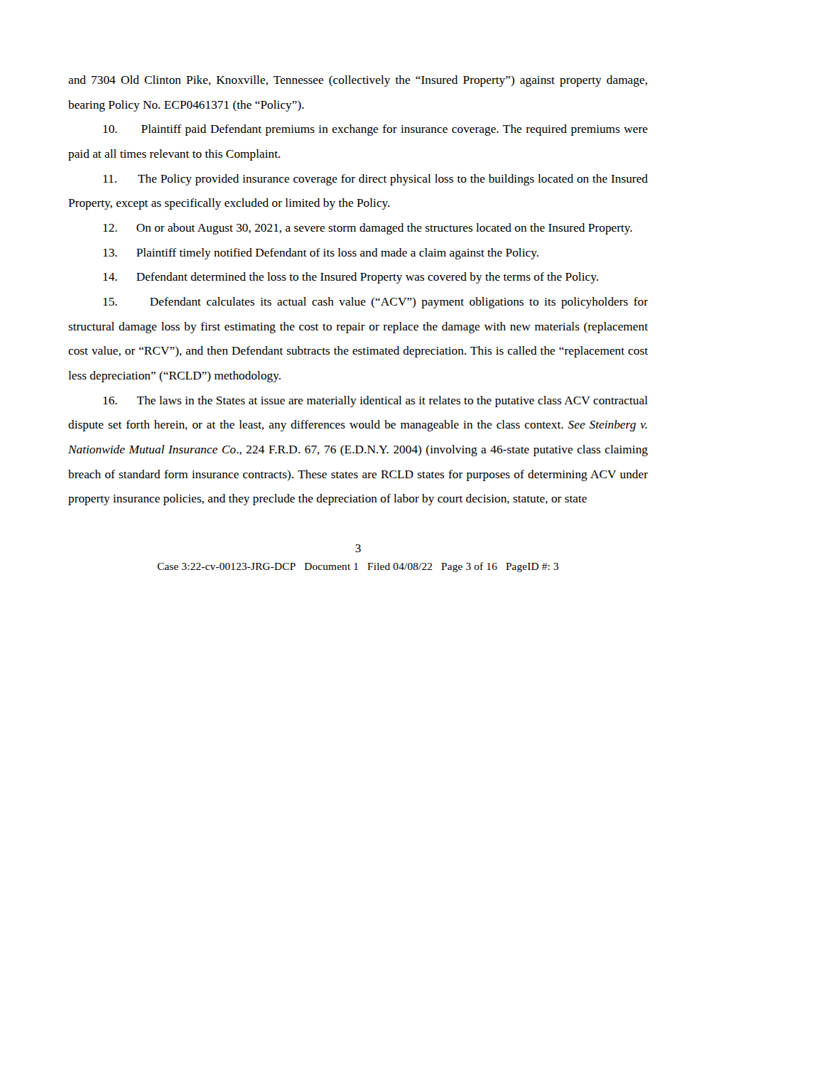and 7304 Old Clinton Pike, Knoxville, Tennessee (collectively the “Insured Property”) against property damage, bearing Policy No. ECP0461371 (the “Policy”).
10. Plaintiff paid Defendant premiums in exchange for insurance coverage. The required premiums were paid at all times relevant to this Complaint.
11. The Policy provided insurance coverage for direct physical loss to the buildings located on the Insured Property, except as specifically excluded or limited by the Policy.
12. On or about August 30, 2021, a severe storm damaged the structures located on the Insured Property.
13. Plaintiff timely notified Defendant of its loss and made a claim against the Policy.
14. Defendant determined the loss to the Insured Property was covered by the terms of the Policy.
15. Defendant calculates its actual cash value (“ACV”) payment obligations to its policyholders for structural damage loss by first estimating the cost to repair or replace the damage with new materials (replacement cost value, or “RCV”), and then Defendant subtracts the estimated depreciation. This is called the “replacement cost less depreciation” (“RCLD”) methodology.
16. The laws in the States at issue are materially identical as it relates to the putative class ACV contractual dispute set forth herein, or at the least, any differences would be manageable in the class context. See Steinberg v. Nationwide Mutual Insurance Co., 224 F.R.D. 67, 76 (E.D.N.Y. 2004) (involving a 46-state putative class claiming breach of standard form insurance contracts). These states are RCLD states for purposes of determining ACV under property insurance policies, and they preclude the depreciation of labor by court decision, statute, or state
3
Case 3:22-cv-00123-JRG-DCP Document 1 Filed 04/08/22 Page 3 of 16 PageID #: 3